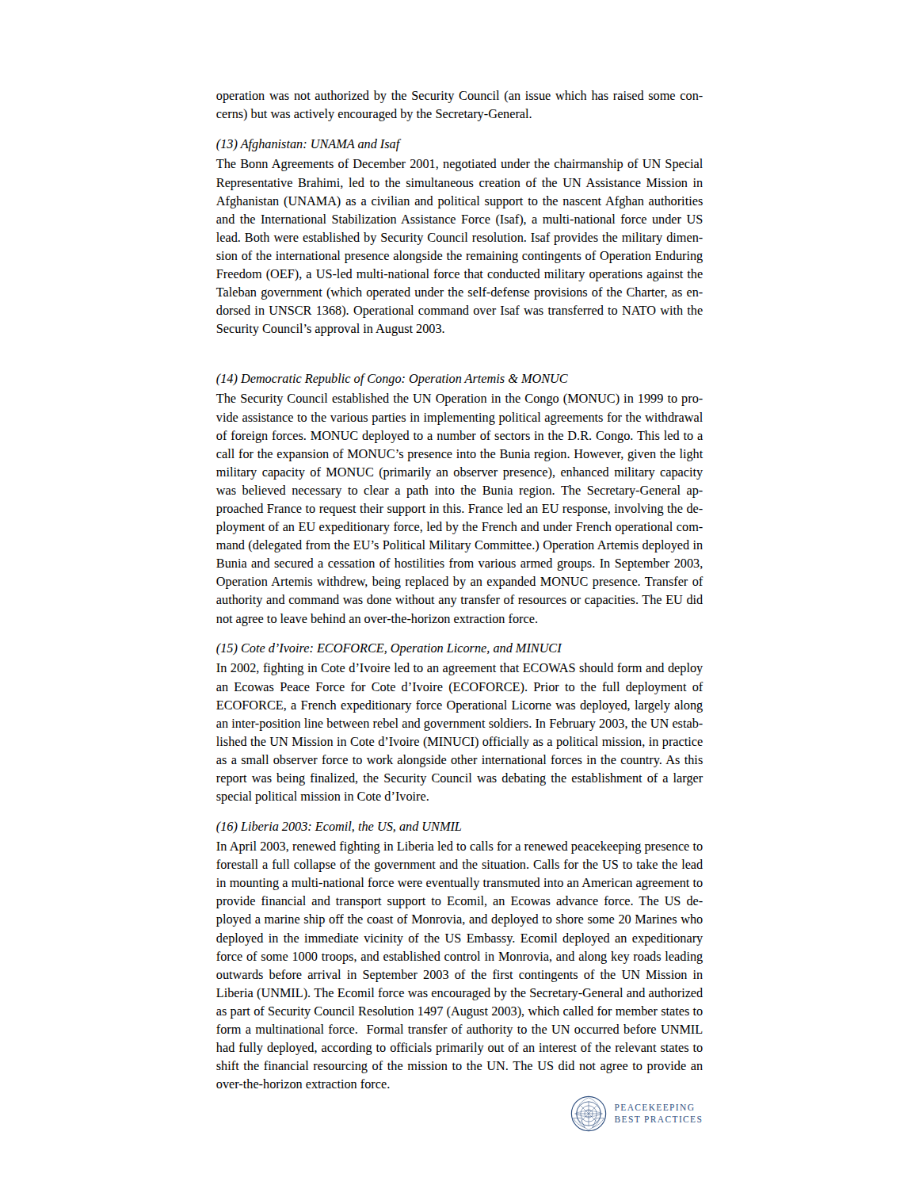operation was not authorized by the Security Council (an issue which has raised some concerns) but was actively encouraged by the Secretary-General.
(13) Afghanistan: UNAMA and Isaf
The Bonn Agreements of December 2001, negotiated under the chairmanship of UN Special Representative Brahimi, led to the simultaneous creation of the UN Assistance Mission in Afghanistan (UNAMA) as a civilian and political support to the nascent Afghan authorities and the International Stabilization Assistance Force (Isaf), a multi-national force under US lead. Both were established by Security Council resolution. Isaf provides the military dimension of the international presence alongside the remaining contingents of Operation Enduring Freedom (OEF), a US-led multi-national force that conducted military operations against the Taleban government (which operated under the self-defense provisions of the Charter, as endorsed in UNSCR 1368). Operational command over Isaf was transferred to NATO with the Security Council’s approval in August 2003.
(14) Democratic Republic of Congo: Operation Artemis & MONUC
The Security Council established the UN Operation in the Congo (MONUC) in 1999 to provide assistance to the various parties in implementing political agreements for the withdrawal of foreign forces. MONUC deployed to a number of sectors in the D.R. Congo. This led to a call for the expansion of MONUC’s presence into the Bunia region. However, given the light military capacity of MONUC (primarily an observer presence), enhanced military capacity was believed necessary to clear a path into the Bunia region. The Secretary-General approached France to request their support in this. France led an EU response, involving the deployment of an EU expeditionary force, led by the French and under French operational command (delegated from the EU’s Political Military Committee.) Operation Artemis deployed in Bunia and secured a cessation of hostilities from various armed groups. In September 2003, Operation Artemis withdrew, being replaced by an expanded MONUC presence. Transfer of authority and command was done without any transfer of resources or capacities. The EU did not agree to leave behind an over-the-horizon extraction force.
(15) Cote d’Ivoire: ECOFORCE, Operation Licorne, and MINUCI
In 2002, fighting in Cote d’Ivoire led to an agreement that ECOWAS should form and deploy an Ecowas Peace Force for Cote d’Ivoire (ECOFORCE). Prior to the full deployment of ECOFORCE, a French expeditionary force Operational Licorne was deployed, largely along an inter-position line between rebel and government soldiers. In February 2003, the UN established the UN Mission in Cote d’Ivoire (MINUCI) officially as a political mission, in practice as a small observer force to work alongside other international forces in the country. As this report was being finalized, the Security Council was debating the establishment of a larger special political mission in Cote d’Ivoire.
(16) Liberia 2003: Ecomil, the US, and UNMIL
In April 2003, renewed fighting in Liberia led to calls for a renewed peacekeeping presence to forestall a full collapse of the government and the situation. Calls for the US to take the lead in mounting a multi-national force were eventually transmuted into an American agreement to provide financial and transport support to Ecomil, an Ecowas advance force. The US deployed a marine ship off the coast of Monrovia, and deployed to shore some 20 Marines who deployed in the immediate vicinity of the US Embassy. Ecomil deployed an expeditionary force of some 1000 troops, and established control in Monrovia, and along key roads leading outwards before arrival in September 2003 of the first contingents of the UN Mission in Liberia (UNMIL). The Ecomil force was encouraged by the Secretary-General and authorized as part of Security Council Resolution 1497 (August 2003), which called for member states to form a multinational force. Formal transfer of authority to the UN occurred before UNMIL had fully deployed, according to officials primarily out of an interest of the relevant states to shift the financial resourcing of the mission to the UN. The US did not agree to provide an over-the-horizon extraction force.
Peacekeeping Best Practices